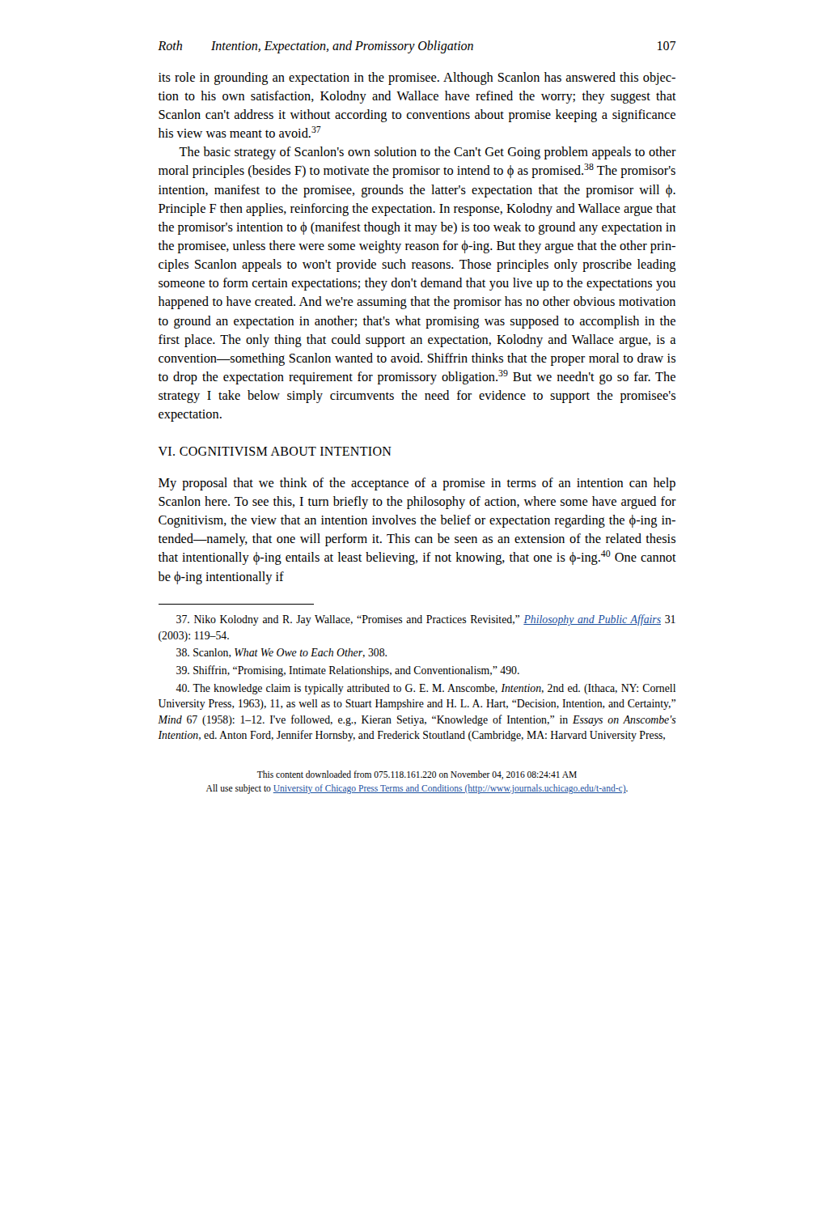Roth Intention, Expectation, and Promissory Obligation 107
its role in grounding an expectation in the promisee. Although Scanlon has answered this objection to his own satisfaction, Kolodny and Wallace have refined the worry; they suggest that Scanlon can't address it without according to conventions about promise keeping a significance his view was meant to avoid.37
The basic strategy of Scanlon's own solution to the Can't Get Going problem appeals to other moral principles (besides F) to motivate the promisor to intend to ϕ as promised.38 The promisor's intention, manifest to the promisee, grounds the latter's expectation that the promisor will ϕ. Principle F then applies, reinforcing the expectation. In response, Kolodny and Wallace argue that the promisor's intention to ϕ (manifest though it may be) is too weak to ground any expectation in the promisee, unless there were some weighty reason for ϕ-ing. But they argue that the other principles Scanlon appeals to won't provide such reasons. Those principles only proscribe leading someone to form certain expectations; they don't demand that you live up to the expectations you happened to have created. And we're assuming that the promisor has no other obvious motivation to ground an expectation in another; that's what promising was supposed to accomplish in the first place. The only thing that could support an expectation, Kolodny and Wallace argue, is a convention—something Scanlon wanted to avoid. Shiffrin thinks that the proper moral to draw is to drop the expectation requirement for promissory obligation.39 But we needn't go so far. The strategy I take below simply circumvents the need for evidence to support the promisee's expectation.
VI. Cognitivism about Intention
My proposal that we think of the acceptance of a promise in terms of an intention can help Scanlon here. To see this, I turn briefly to the philosophy of action, where some have argued for Cognitivism, the view that an intention involves the belief or expectation regarding the ϕ-ing intended—namely, that one will perform it. This can be seen as an extension of the related thesis that intentionally ϕ-ing entails at least believing, if not knowing, that one is ϕ-ing.40 One cannot be ϕ-ing intentionally if
37. Niko Kolodny and R. Jay Wallace, “Promises and Practices Revisited,” Philosophy and Public Affairs 31 (2003): 119–54.
38. Scanlon, What We Owe to Each Other, 308.
39. Shiffrin, “Promising, Intimate Relationships, and Conventionalism,” 490.
40. The knowledge claim is typically attributed to G. E. M. Anscombe, Intention, 2nd ed. (Ithaca, NY: Cornell University Press, 1963), 11, as well as to Stuart Hampshire and H. L. A. Hart, “Decision, Intention, and Certainty,” Mind 67 (1958): 1–12. I've followed, e.g., Kieran Setiya, “Knowledge of Intention,” in Essays on Anscombe's Intention, ed. Anton Ford, Jennifer Hornsby, and Frederick Stoutland (Cambridge, MA: Harvard University Press,
This content downloaded from 075.118.161.220 on November 04, 2016 08:24:41 AM
All use subject to University of Chicago Press Terms and Conditions (http://www.journals.uchicago.edu/t-and-c).